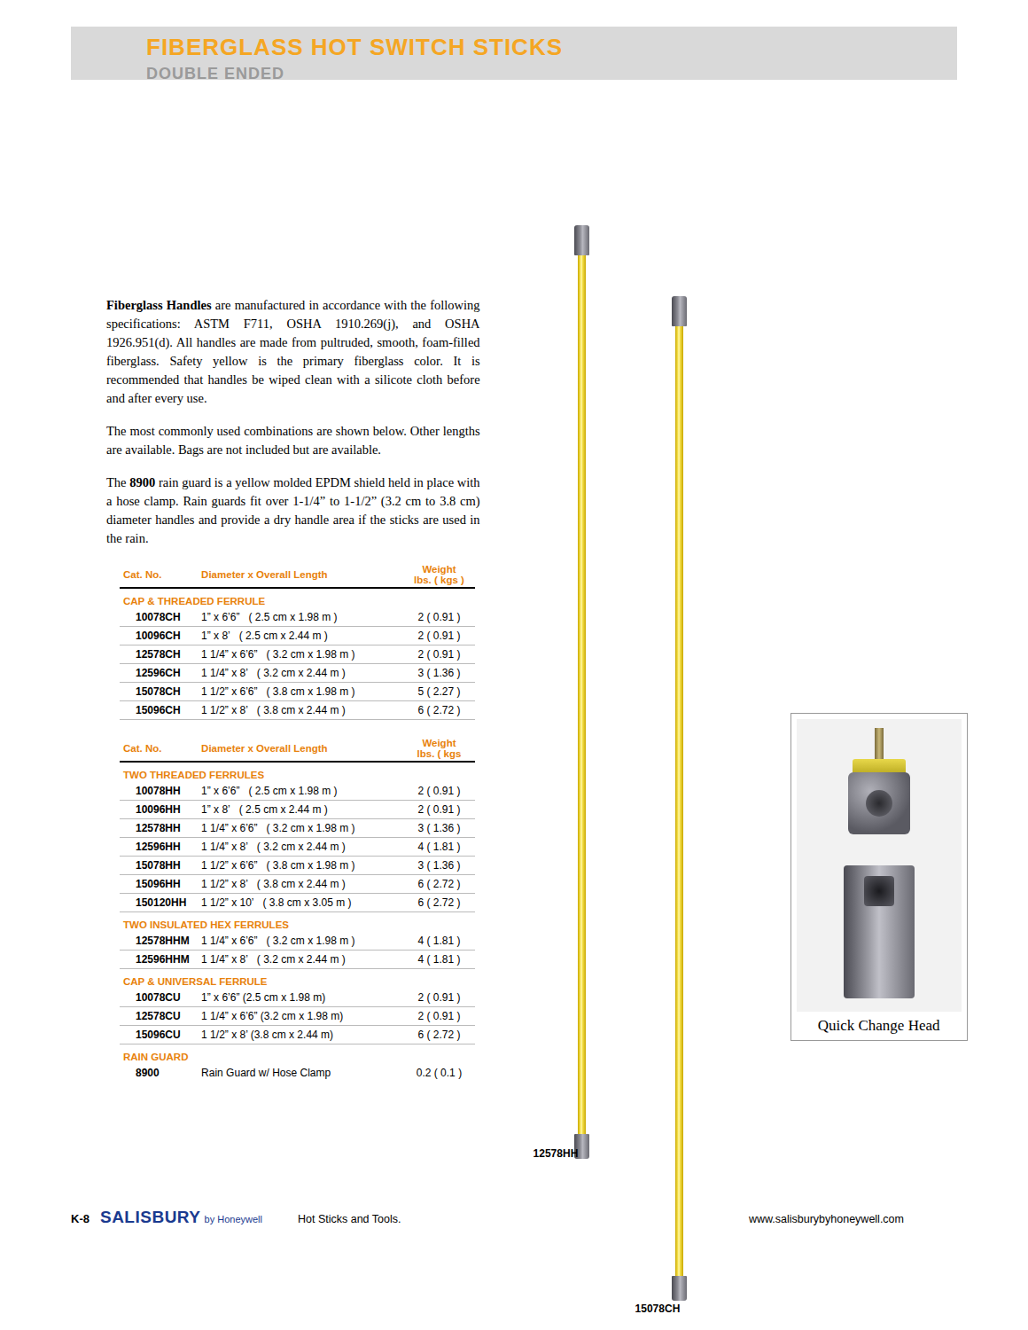FIBERGLASS HOT SWITCH STICKS
DOUBLE ENDED
Fiberglass Handles are manufactured in accordance with the following specifications: ASTM F711, OSHA 1910.269(j), and OSHA 1926.951(d). All handles are made from pultruded, smooth, foam-filled fiberglass. Safety yellow is the primary fiberglass color. It is recommended that handles be wiped clean with a silicote cloth before and after every use.
The most commonly used combinations are shown below. Other lengths are available. Bags are not included but are available.
The 8900 rain guard is a yellow molded EPDM shield held in place with a hose clamp. Rain guards fit over 1-1/4” to 1-1/2” (3.2 cm to 3.8 cm) diameter handles and provide a dry handle area if the sticks are used in the rain.
| Cat. No. | Diameter x Overall Length | Weight lbs. ( kgs ) |
| --- | --- | --- |
| CAP & THREADED FERRULE |
| 10078CH | 1” x 6’6” ( 2.5 cm x 1.98 m ) | 2 ( 0.91 ) |
| 10096CH | 1” x 8’ ( 2.5 cm x 2.44 m ) | 2 ( 0.91 ) |
| 12578CH | 1 1/4” x 6’6” ( 3.2 cm x 1.98 m ) | 2 ( 0.91 ) |
| 12596CH | 1 1/4” x 8’ ( 3.2 cm x 2.44 m ) | 3 ( 1.36 ) |
| 15078CH | 1 1/2” x 6’6” ( 3.8 cm x 1.98 m ) | 5 ( 2.27 ) |
| 15096CH | 1 1/2” x 8’ ( 3.8 cm x 2.44 m ) | 6 ( 2.72 ) |
| Cat. No. | Diameter x Overall Length | Weight lbs. ( kgs |
| --- | --- | --- |
| TWO THREADED FERRULES |
| 10078HH | 1” x 6’6” ( 2.5 cm x 1.98 m ) | 2 ( 0.91 ) |
| 10096HH | 1” x 8’ ( 2.5 cm x 2.44 m ) | 2 ( 0.91 ) |
| 12578HH | 1 1/4” x 6’6” ( 3.2 cm x 1.98 m ) | 3 ( 1.36 ) |
| 12596HH | 1 1/4” x 8’ ( 3.2 cm x 2.44 m ) | 4 ( 1.81 ) |
| 15078HH | 1 1/2” x 6’6” ( 3.8 cm x 1.98 m ) | 3 ( 1.36 ) |
| 15096HH | 1 1/2” x 8’ ( 3.8 cm x 2.44 m ) | 6 ( 2.72 ) |
| 150120HH | 1 1/2” x 10’ ( 3.8 cm x 3.05 m ) | 6 ( 2.72 ) |
| TWO INSULATED HEX FERRULES |
| 12578HHM | 1 1/4” x 6’6” ( 3.2 cm x 1.98 m ) | 4 ( 1.81 ) |
| 12596HHM | 1 1/4” x 8’ ( 3.2 cm x 2.44 m ) | 4 ( 1.81 ) |
| CAP & UNIVERSAL FERRULE |
| 10078CU | 1” x 6’6” (2.5 cm x 1.98 m) | 2 ( 0.91 ) |
| 12578CU | 1 1/4” x 6’6” (3.2 cm x 1.98 m) | 2 ( 0.91 ) |
| 15096CU | 1 1/2” x 8’ (3.8 cm x 2.44 m) | 6 ( 2.72 ) |
| RAIN GUARD |
| 8900 | Rain Guard w/ Hose Clamp | 0.2 ( 0.1 ) |
12578HH
15078CH
Quick Change Head
K-8 SALISBURY by Honeywell Hot Sticks and Tools. www.salisburybyhoneywell.com